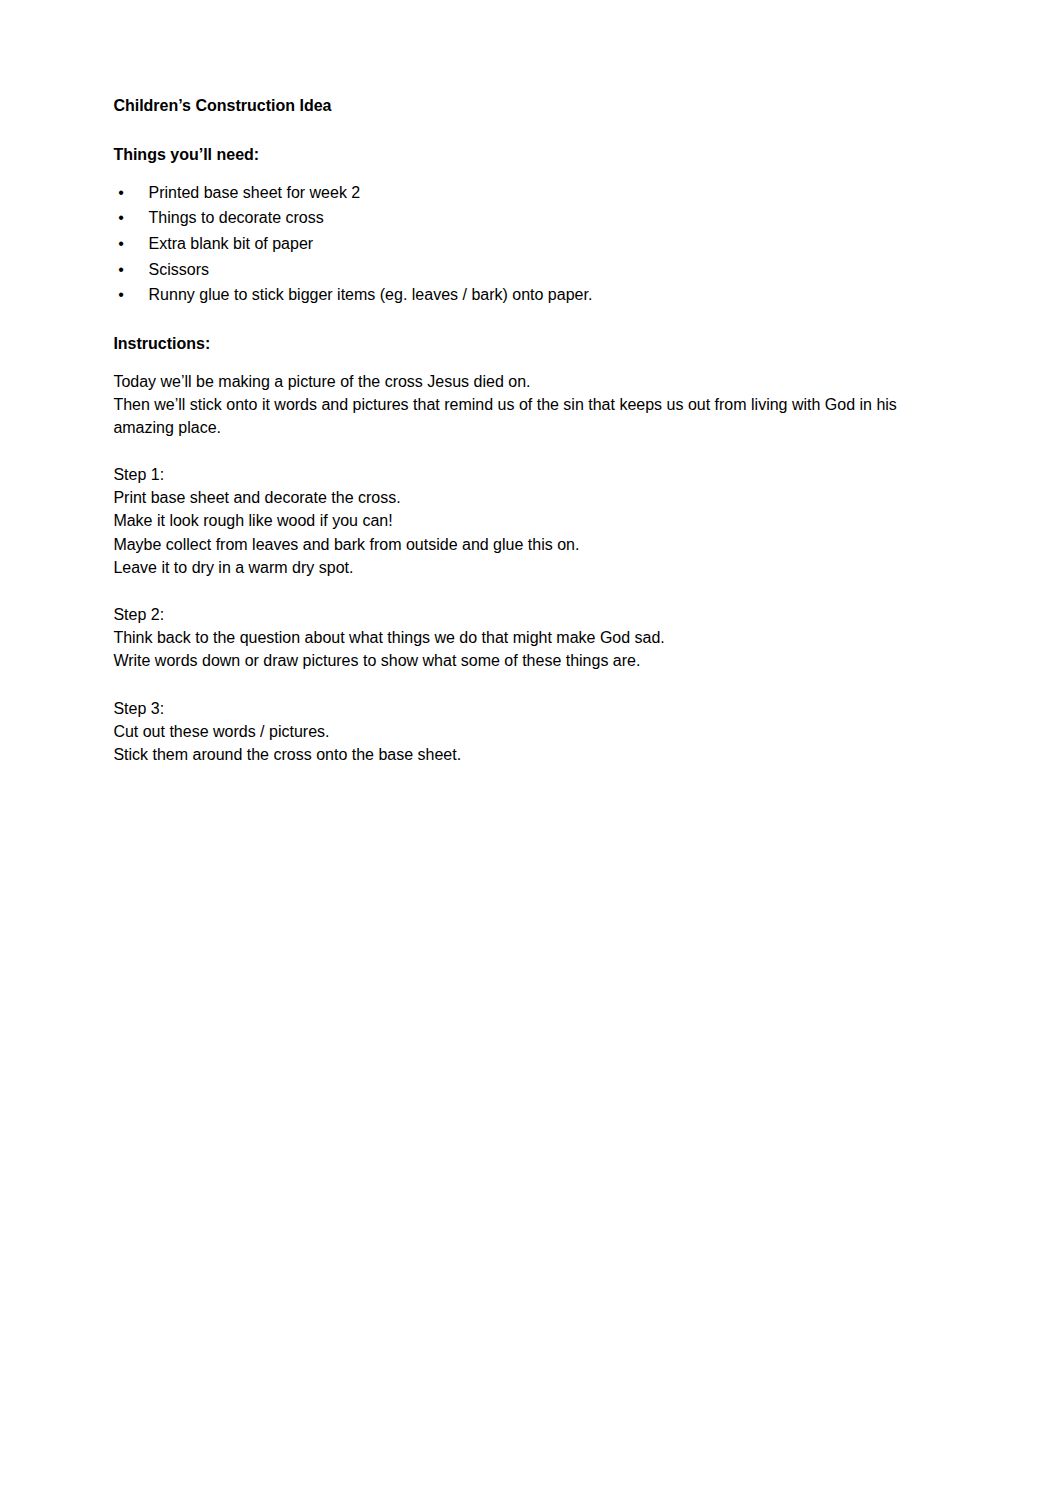Children’s Construction Idea
Things you’ll need:
Printed base sheet for week 2
Things to decorate cross
Extra blank bit of paper
Scissors
Runny glue to stick bigger items (eg. leaves / bark) onto paper.
Instructions:
Today we’ll be making a picture of the cross Jesus died on.
Then we’ll stick onto it words and pictures that remind us of the sin that keeps us out from living with God in his amazing place.
Step 1:
Print base sheet and decorate the cross.
Make it look rough like wood if you can!
Maybe collect from leaves and bark from outside and glue this on.
Leave it to dry in a warm dry spot.
Step 2:
Think back to the question about what things we do that might make God sad.
Write words down or draw pictures to show what some of these things are.
Step 3:
Cut out these words / pictures.
Stick them around the cross onto the base sheet.